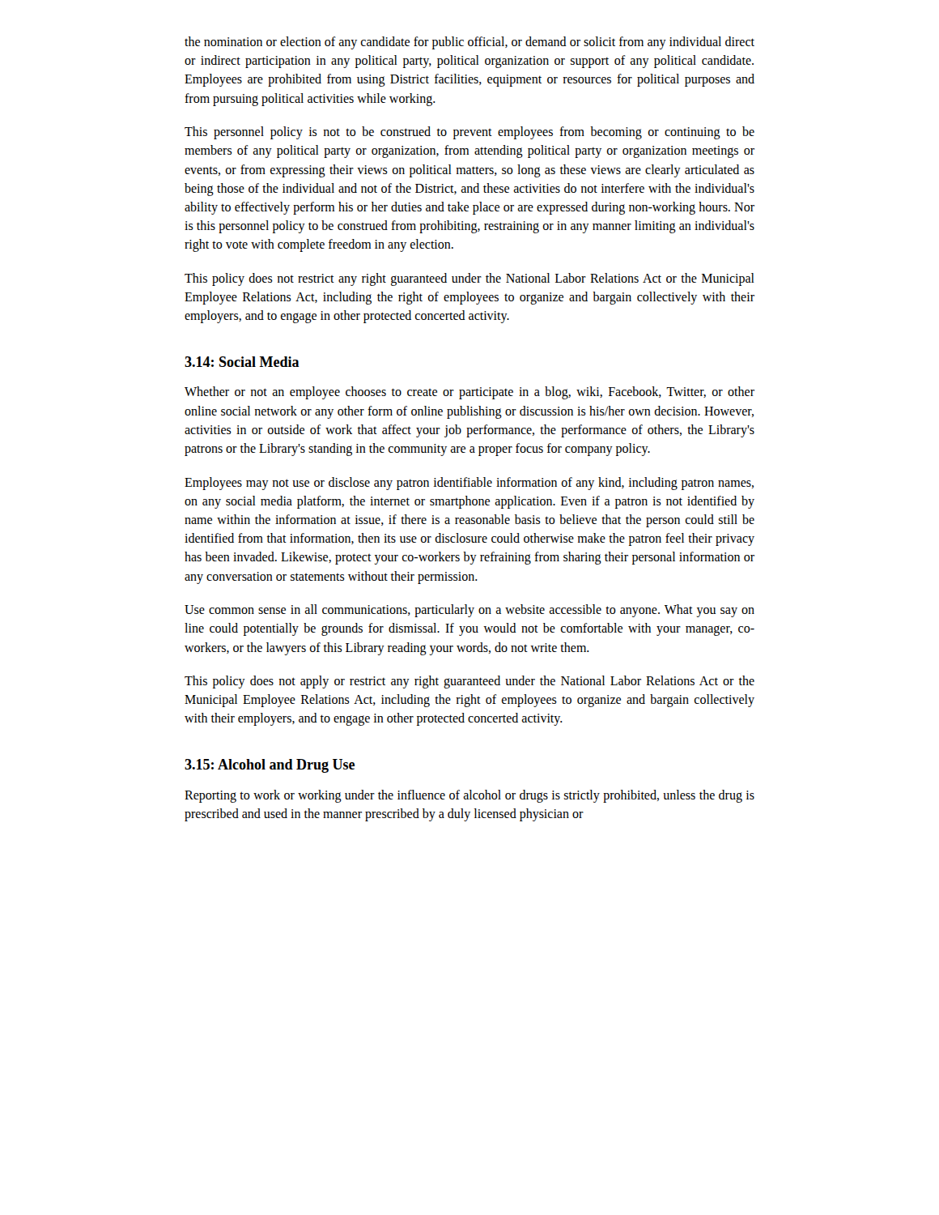the nomination or election of any candidate for public official, or demand or solicit from any individual direct or indirect participation in any political party, political organization or support of any political candidate. Employees are prohibited from using District facilities, equipment or resources for political purposes and from pursuing political activities while working.
This personnel policy is not to be construed to prevent employees from becoming or continuing to be members of any political party or organization, from attending political party or organization meetings or events, or from expressing their views on political matters, so long as these views are clearly articulated as being those of the individual and not of the District, and these activities do not interfere with the individual's ability to effectively perform his or her duties and take place or are expressed during non-working hours. Nor is this personnel policy to be construed from prohibiting, restraining or in any manner limiting an individual's right to vote with complete freedom in any election.
This policy does not restrict any right guaranteed under the National Labor Relations Act or the Municipal Employee Relations Act, including the right of employees to organize and bargain collectively with their employers, and to engage in other protected concerted activity.
3.14: Social Media
Whether or not an employee chooses to create or participate in a blog, wiki, Facebook, Twitter, or other online social network or any other form of online publishing or discussion is his/her own decision. However, activities in or outside of work that affect your job performance, the performance of others, the Library's patrons or the Library's standing in the community are a proper focus for company policy.
Employees may not use or disclose any patron identifiable information of any kind, including patron names, on any social media platform, the internet or smartphone application. Even if a patron is not identified by name within the information at issue, if there is a reasonable basis to believe that the person could still be identified from that information, then its use or disclosure could otherwise make the patron feel their privacy has been invaded. Likewise, protect your co-workers by refraining from sharing their personal information or any conversation or statements without their permission.
Use common sense in all communications, particularly on a website accessible to anyone. What you say on line could potentially be grounds for dismissal. If you would not be comfortable with your manager, co-workers, or the lawyers of this Library reading your words, do not write them.
This policy does not apply or restrict any right guaranteed under the National Labor Relations Act or the Municipal Employee Relations Act, including the right of employees to organize and bargain collectively with their employers, and to engage in other protected concerted activity.
3.15: Alcohol and Drug Use
Reporting to work or working under the influence of alcohol or drugs is strictly prohibited, unless the drug is prescribed and used in the manner prescribed by a duly licensed physician or